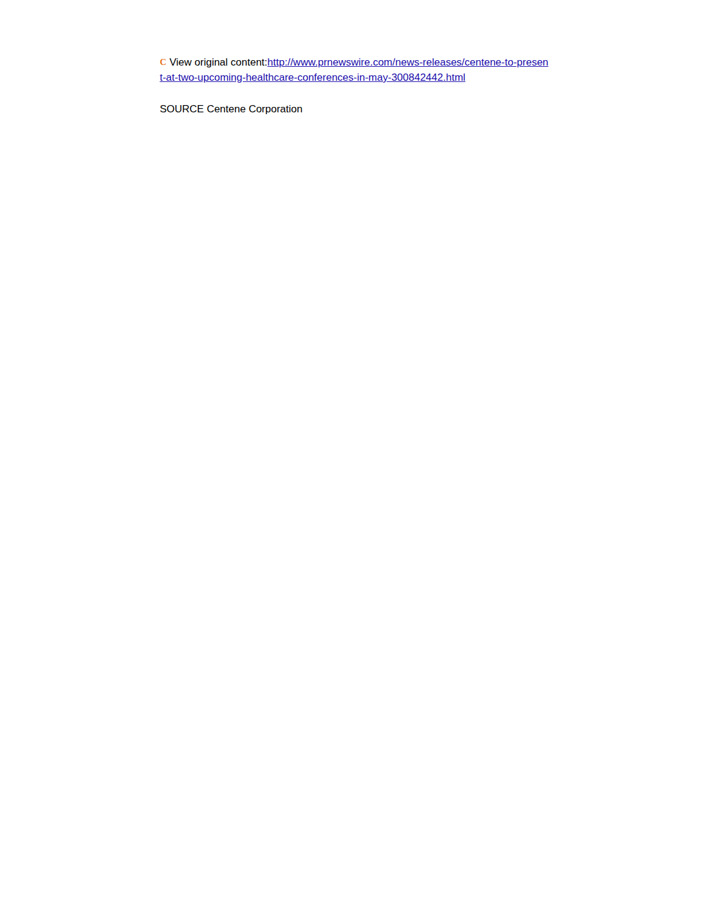CView original content:http://www.prnewswire.com/news-releases/centene-to-present-at-two-upcoming-healthcare-conferences-in-may-300842442.html
SOURCE Centene Corporation